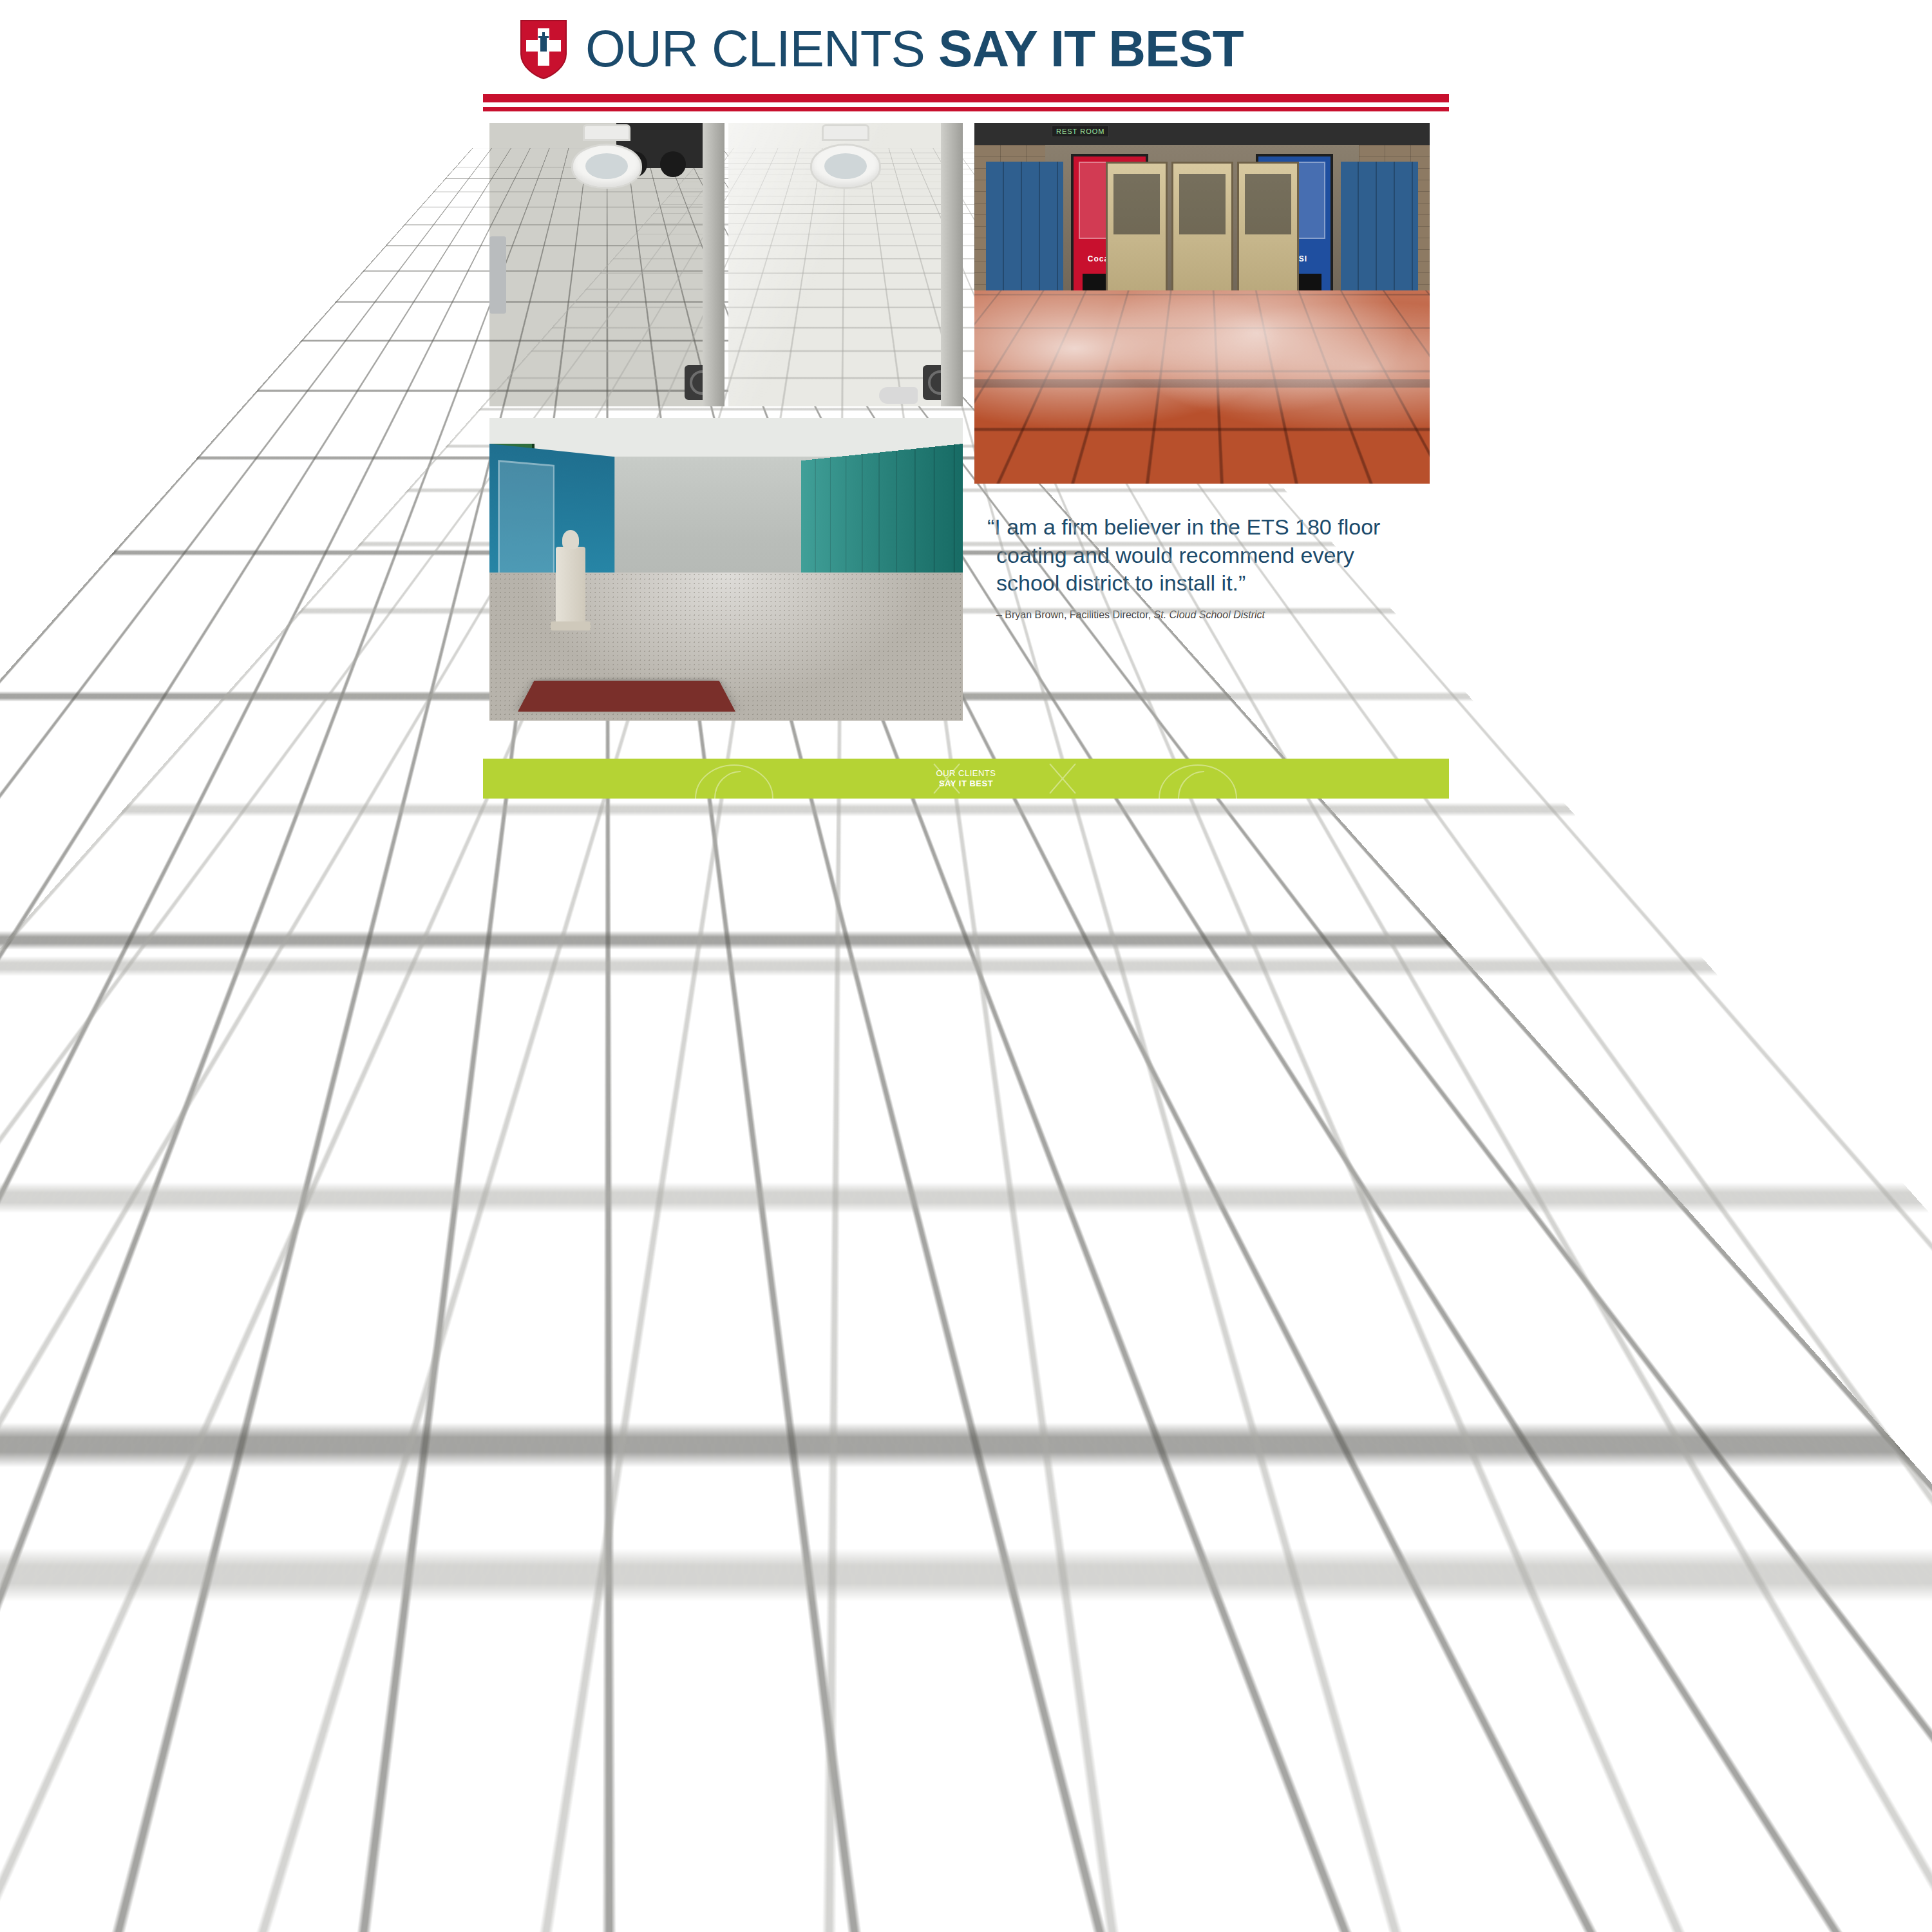OUR CLIENTS SAY IT BEST
REST ROOM
Coca-Cola
PEPSI
“I am a firm believer in the ETS 180 floor coating and would recommend every school district to install it.”
– Bryan Brown, Facilities Director, St. Cloud School District
OUR CLIENTS SAY IT BEST